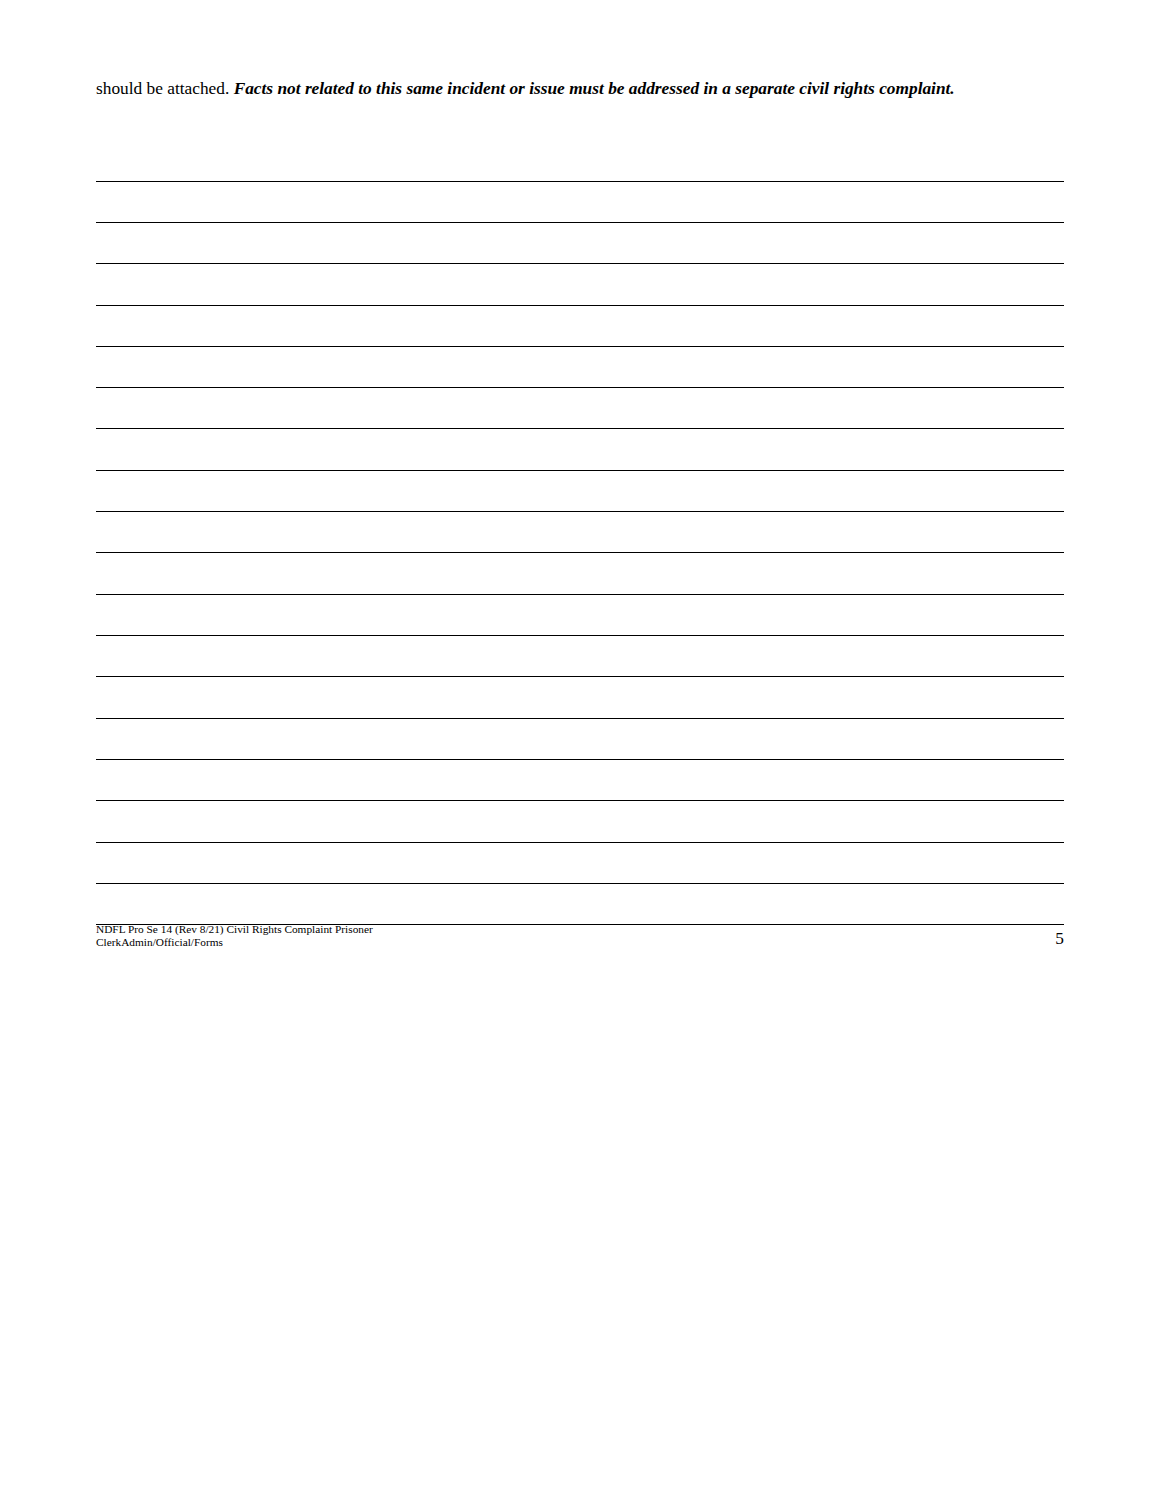should be attached. Facts not related to this same incident or issue must be addressed in a separate civil rights complaint.
NDFL Pro Se 14 (Rev 8/21) Civil Rights Complaint Prisoner
ClerkAdmin/Official/Forms
5